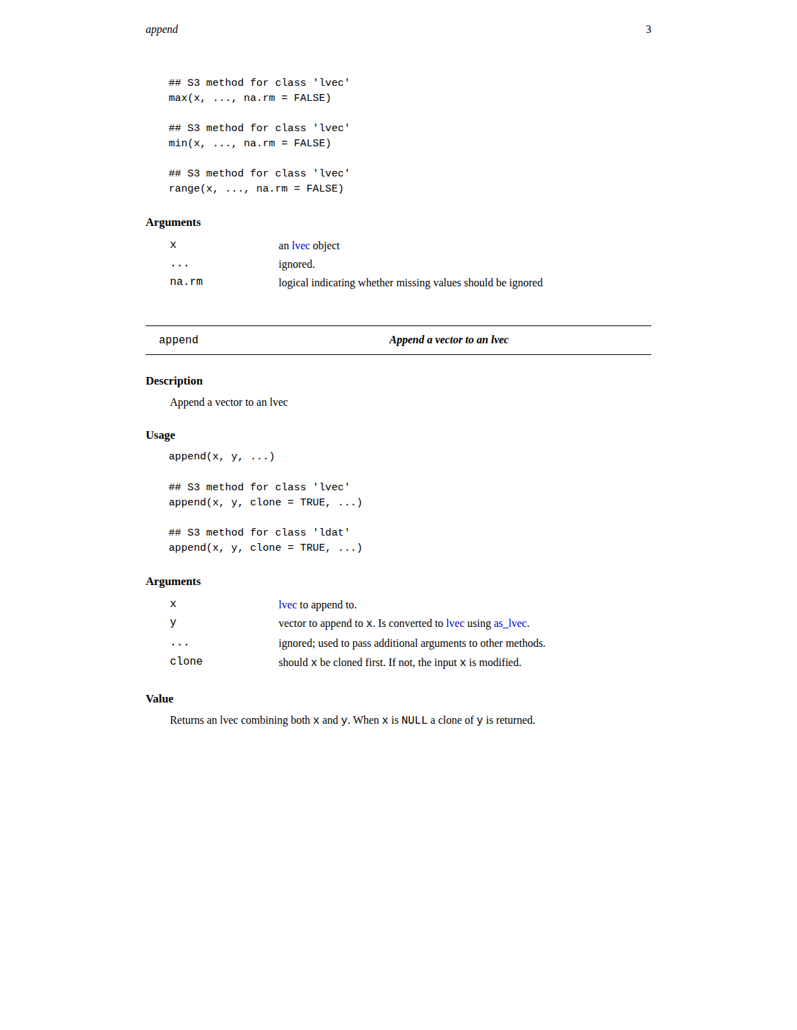append 3
## S3 method for class 'lvec'
max(x, ..., na.rm = FALSE)

## S3 method for class 'lvec'
min(x, ..., na.rm = FALSE)

## S3 method for class 'lvec'
range(x, ..., na.rm = FALSE)
Arguments
| x | an lvec object |
| ... | ignored. |
| na.rm | logical indicating whether missing values should be ignored |
append Append a vector to an lvec
Description
Append a vector to an lvec
Usage
append(x, y, ...)

## S3 method for class 'lvec'
append(x, y, clone = TRUE, ...)

## S3 method for class 'ldat'
append(x, y, clone = TRUE, ...)
Arguments
| x | lvec to append to. |
| y | vector to append to x . Is converted to lvec using as_lvec . |
| ... | ignored; used to pass additional arguments to other methods. |
| clone | should x be cloned first. If not, the input x is modified. |
Value
Returns an lvec combining both x and y. When x is NULL a clone of y is returned.